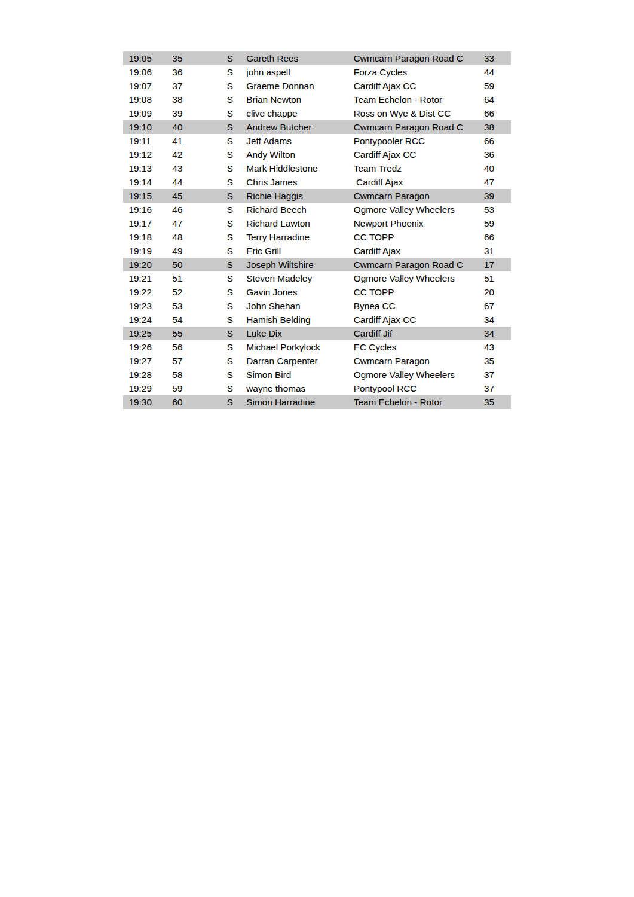| 19:05 | 35 | | S | Gareth Rees | Cwmcarn Paragon Road C | 33 |
| 19:06 | 36 | | S | john aspell | Forza Cycles | 44 |
| 19:07 | 37 | | S | Graeme Donnan | Cardiff Ajax CC | 59 |
| 19:08 | 38 | | S | Brian Newton | Team Echelon - Rotor | 64 |
| 19:09 | 39 | | S | clive chappe | Ross on Wye & Dist CC | 66 |
| 19:10 | 40 | | S | Andrew Butcher | Cwmcarn Paragon Road C | 38 |
| 19:11 | 41 | | S | Jeff Adams | Pontypooler RCC | 66 |
| 19:12 | 42 | | S | Andy Wilton | Cardiff Ajax CC | 36 |
| 19:13 | 43 | | S | Mark Hiddlestone | Team Tredz | 40 |
| 19:14 | 44 | | S | Chris James | Cardiff Ajax | 47 |
| 19:15 | 45 | | S | Richie Haggis | Cwmcarn Paragon | 39 |
| 19:16 | 46 | | S | Richard Beech | Ogmore Valley Wheelers | 53 |
| 19:17 | 47 | | S | Richard Lawton | Newport Phoenix | 59 |
| 19:18 | 48 | | S | Terry Harradine | CC TOPP | 66 |
| 19:19 | 49 | | S | Eric Grill | Cardiff Ajax | 31 |
| 19:20 | 50 | | S | Joseph Wiltshire | Cwmcarn Paragon Road C | 17 |
| 19:21 | 51 | | S | Steven Madeley | Ogmore Valley Wheelers | 51 |
| 19:22 | 52 | | S | Gavin Jones | CC TOPP | 20 |
| 19:23 | 53 | | S | John Shehan | Bynea CC | 67 |
| 19:24 | 54 | | S | Hamish Belding | Cardiff Ajax CC | 34 |
| 19:25 | 55 | | S | Luke Dix | Cardiff Jif | 34 |
| 19:26 | 56 | | S | Michael Porkylock | EC Cycles | 43 |
| 19:27 | 57 | | S | Darran Carpenter | Cwmcarn Paragon | 35 |
| 19:28 | 58 | | S | Simon Bird | Ogmore Valley Wheelers | 37 |
| 19:29 | 59 | | S | wayne thomas | Pontypool RCC | 37 |
| 19:30 | 60 | | S | Simon Harradine | Team Echelon - Rotor | 35 |